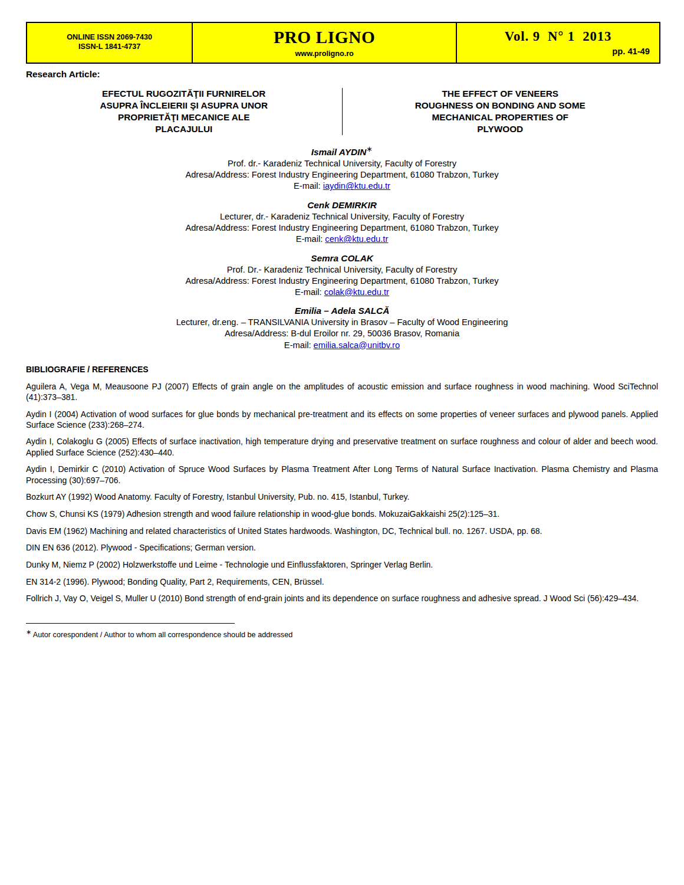ONLINE ISSN 2069-7430
ISSN-L 1841-4737
PRO LIGNO
www.proligno.ro
Vol. 9 N° 1 2013
pp. 41-49
Research Article:
| EFECTUL RUGOZITĂŢII FURNIRELOR ASUPRA ÎNCLEIERII ŞI ASUPRA UNOR PROPRIETĂŢI MECANICE ALE PLACAJULUI | THE EFFECT OF VENEERS ROUGHNESS ON BONDING AND SOME MECHANICAL PROPERTIES OF PLYWOOD |
Ismail AYDIN∗
Prof. dr.- Karadeniz Technical University, Faculty of Forestry
Adresa/Address: Forest Industry Engineering Department, 61080 Trabzon, Turkey
E-mail: iaydin@ktu.edu.tr
Cenk DEMIRKIR
Lecturer, dr.- Karadeniz Technical University, Faculty of Forestry
Adresa/Address: Forest Industry Engineering Department, 61080 Trabzon, Turkey
E-mail: cenk@ktu.edu.tr
Semra COLAK
Prof. Dr.- Karadeniz Technical University, Faculty of Forestry
Adresa/Address: Forest Industry Engineering Department, 61080 Trabzon, Turkey
E-mail: colak@ktu.edu.tr
Emilia – Adela SALCĂ
Lecturer, dr.eng. – TRANSILVANIA University in Brasov – Faculty of Wood Engineering
Adresa/Address: B-dul Eroilor nr. 29, 50036 Brasov, Romania
E-mail: emilia.salca@unitbv.ro
BIBLIOGRAFIE / REFERENCES
Aguilera A, Vega M, Meausoone PJ (2007) Effects of grain angle on the amplitudes of acoustic emission and surface roughness in wood machining. Wood SciTechnol (41):373–381.
Aydin I (2004) Activation of wood surfaces for glue bonds by mechanical pre-treatment and its effects on some properties of veneer surfaces and plywood panels. Applied Surface Science (233):268–274.
Aydin I, Colakoglu G (2005) Effects of surface inactivation, high temperature drying and preservative treatment on surface roughness and colour of alder and beech wood. Applied Surface Science (252):430–440.
Aydin I, Demirkir C (2010) Activation of Spruce Wood Surfaces by Plasma Treatment After Long Terms of Natural Surface Inactivation. Plasma Chemistry and Plasma Processing (30):697–706.
Bozkurt AY (1992) Wood Anatomy. Faculty of Forestry, Istanbul University, Pub. no. 415, Istanbul, Turkey.
Chow S, Chunsi KS (1979) Adhesion strength and wood failure relationship in wood-glue bonds. MokuzaiGakkaishi 25(2):125–31.
Davis EM (1962) Machining and related characteristics of United States hardwoods. Washington, DC, Technical bull. no. 1267. USDA, pp. 68.
DIN EN 636 (2012). Plywood - Specifications; German version.
Dunky M, Niemz P (2002) Holzwerkstoffe und Leime - Technologie und Einflussfaktoren, Springer Verlag Berlin.
EN 314-2 (1996). Plywood; Bonding Quality, Part 2, Requirements, CEN, Brüssel.
Follrich J, Vay O, Veigel S, Muller U (2010) Bond strength of end-grain joints and its dependence on surface roughness and adhesive spread. J Wood Sci (56):429–434.
∗ Autor corespondent / Author to whom all correspondence should be addressed